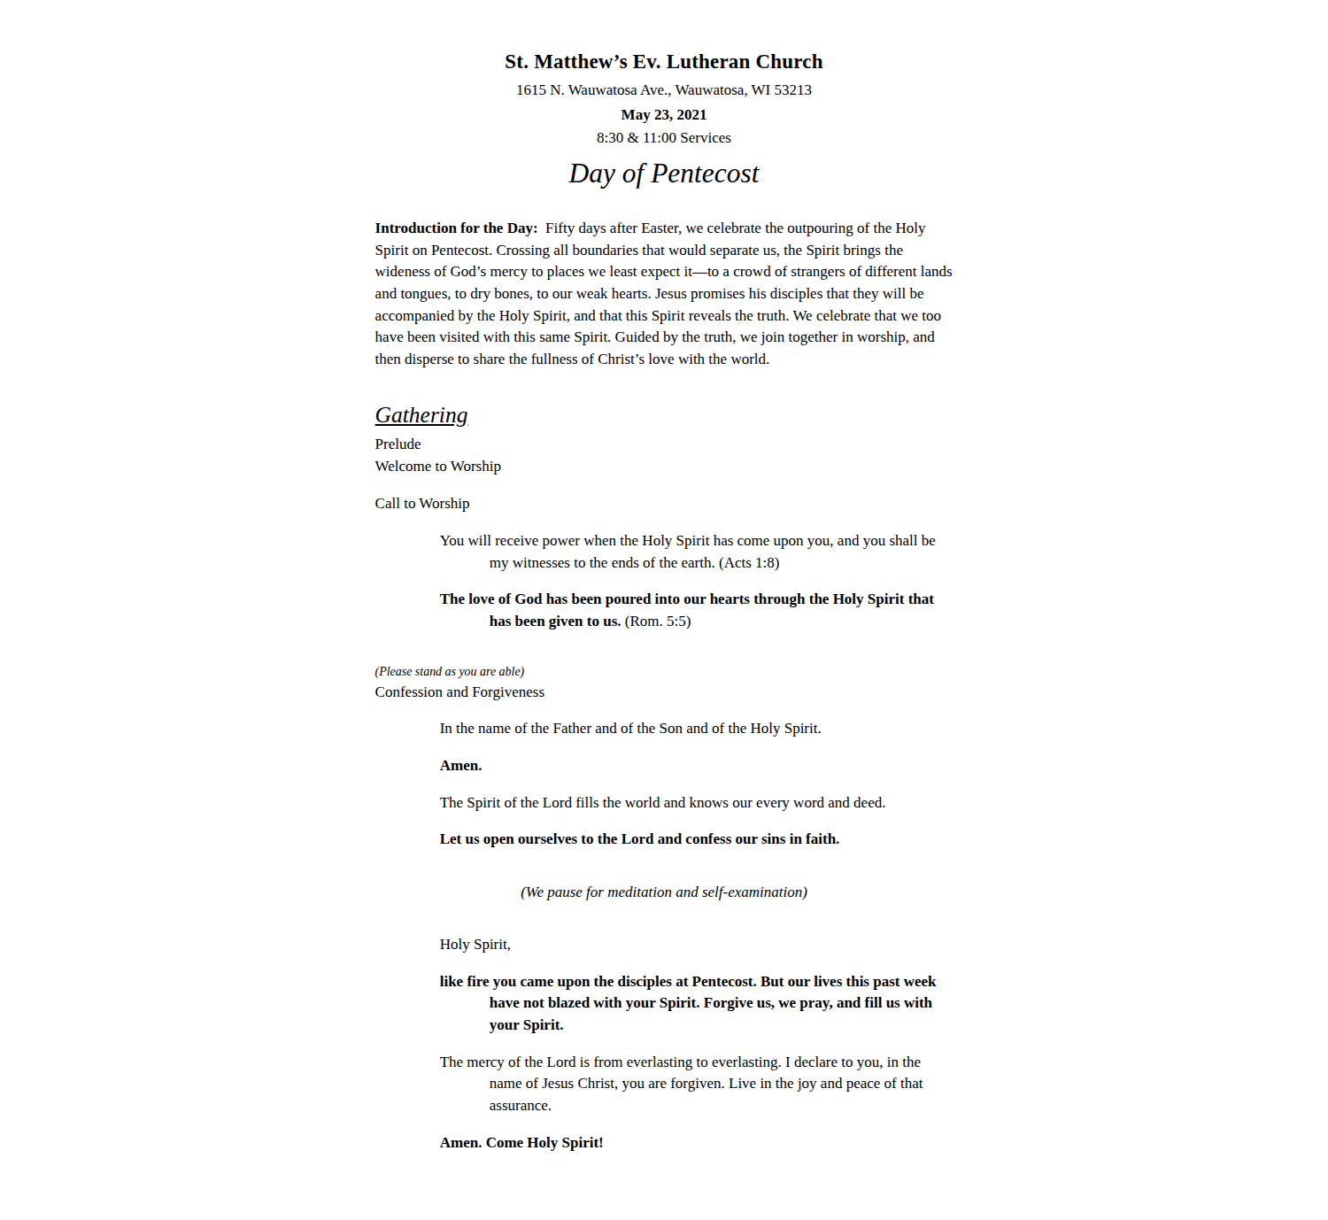St. Matthew’s Ev. Lutheran Church
1615 N. Wauwatosa Ave., Wauwatosa, WI 53213
May 23, 2021
8:30 & 11:00 Services
Day of Pentecost
Introduction for the Day: Fifty days after Easter, we celebrate the outpouring of the Holy Spirit on Pentecost. Crossing all boundaries that would separate us, the Spirit brings the wideness of God’s mercy to places we least expect it—to a crowd of strangers of different lands and tongues, to dry bones, to our weak hearts. Jesus promises his disciples that they will be accompanied by the Holy Spirit, and that this Spirit reveals the truth. We celebrate that we too have been visited with this same Spirit. Guided by the truth, we join together in worship, and then disperse to share the fullness of Christ’s love with the world.
Gathering
Prelude
Welcome to Worship
Call to Worship
You will receive power when the Holy Spirit has come upon you, and you shall be my witnesses to the ends of the earth. (Acts 1:8)
The love of God has been poured into our hearts through the Holy Spirit that has been given to us. (Rom. 5:5)
(Please stand as you are able)
Confession and Forgiveness
In the name of the Father and of the Son and of the Holy Spirit.
Amen.
The Spirit of the Lord fills the world and knows our every word and deed.
Let us open ourselves to the Lord and confess our sins in faith.
(We pause for meditation and self-examination)
Holy Spirit,
like fire you came upon the disciples at Pentecost. But our lives this past week have not blazed with your Spirit. Forgive us, we pray, and fill us with your Spirit.
The mercy of the Lord is from everlasting to everlasting. I declare to you, in the name of Jesus Christ, you are forgiven. Live in the joy and peace of that assurance.
Amen. Come Holy Spirit!